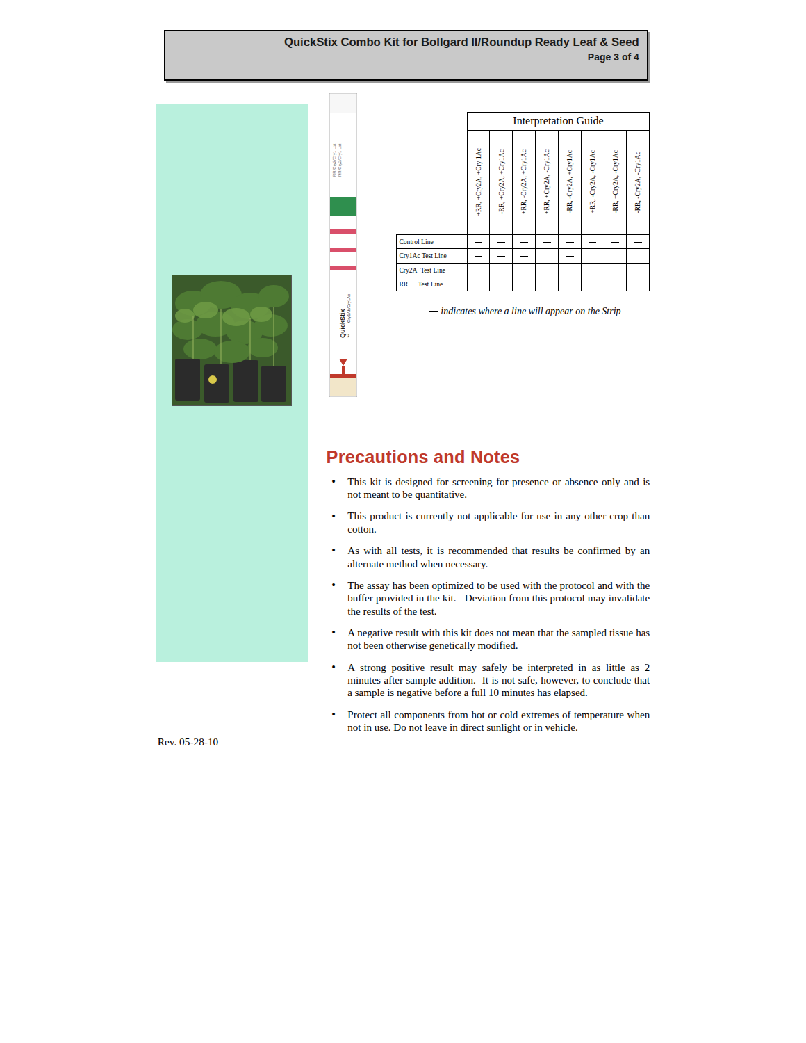QuickStix Combo Kit for Bollgard II/Roundup Ready Leaf & Seed
Page 3 of 4
RR/Cry2/Cry1 Lot RR/Cry2/Cry1 Lot QuickStix ™ Cry1Ab/Cry1Ac
| | Interpretation Guide |
| | +RR, +Cry2A, +Cry 1Ac | -RR, +Cry2A, +Cry1Ac | +RR, -Cry2A, +Cry1Ac | +RR, +Cry2A, -Cry1Ac | -RR, -Cry2A, +Cry1Ac | +RR, -Cry2A, -Cry1Ac | -RR, +Cry2A, -Cry1Ac | -RR, -Cry2A, -Cry1Ac |
| Control Line | | | | | | | | |
| Cry1Ac Test Line | | | | | | | | |
| Cry2A Test Line | | | | | | | | |
| RR Test Line | | | | | | | | |
indicates where a line will appear on the Strip
Precautions and Notes
This kit is designed for screening for presence or absence only and is not meant to be quantitative.
This product is currently not applicable for use in any other crop than cotton.
As with all tests, it is recommended that results be confirmed by an alternate method when necessary.
The assay has been optimized to be used with the protocol and with the buffer provided in the kit. Deviation from this protocol may invalidate the results of the test.
A negative result with this kit does not mean that the sampled tissue has not been otherwise genetically modified.
A strong positive result may safely be interpreted in as little as 2 minutes after sample addition. It is not safe, however, to conclude that a sample is negative before a full 10 minutes has elapsed.
Protect all components from hot or cold extremes of temperature when not in use. Do not leave in direct sunlight or in vehicle.
Rev. 05-28-10